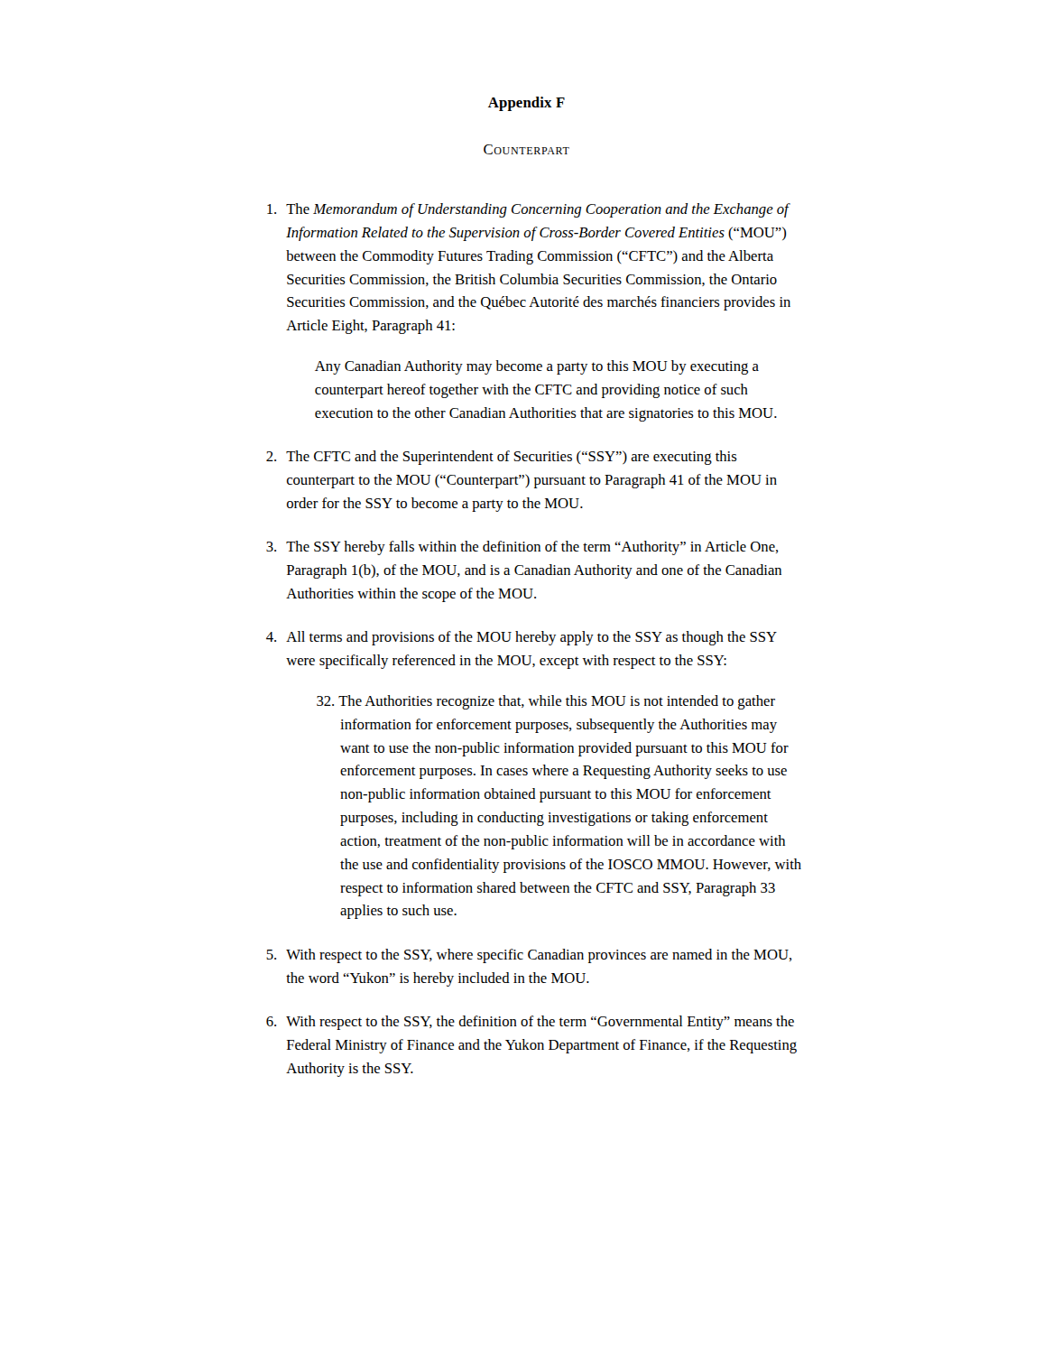Appendix F
Counterpart
The Memorandum of Understanding Concerning Cooperation and the Exchange of Information Related to the Supervision of Cross-Border Covered Entities (“MOU”) between the Commodity Futures Trading Commission (“CFTC”) and the Alberta Securities Commission, the British Columbia Securities Commission, the Ontario Securities Commission, and the Québec Autorité des marchés financiers provides in Article Eight, Paragraph 41:
Any Canadian Authority may become a party to this MOU by executing a counterpart hereof together with the CFTC and providing notice of such execution to the other Canadian Authorities that are signatories to this MOU.
The CFTC and the Superintendent of Securities (“SSY”) are executing this counterpart to the MOU (“Counterpart”) pursuant to Paragraph 41 of the MOU in order for the SSY to become a party to the MOU.
The SSY hereby falls within the definition of the term “Authority” in Article One, Paragraph 1(b), of the MOU, and is a Canadian Authority and one of the Canadian Authorities within the scope of the MOU.
All terms and provisions of the MOU hereby apply to the SSY as though the SSY were specifically referenced in the MOU, except with respect to the SSY:
32. The Authorities recognize that, while this MOU is not intended to gather information for enforcement purposes, subsequently the Authorities may want to use the non-public information provided pursuant to this MOU for enforcement purposes. In cases where a Requesting Authority seeks to use non-public information obtained pursuant to this MOU for enforcement purposes, including in conducting investigations or taking enforcement action, treatment of the non-public information will be in accordance with the use and confidentiality provisions of the IOSCO MMOU. However, with respect to information shared between the CFTC and SSY, Paragraph 33 applies to such use.
With respect to the SSY, where specific Canadian provinces are named in the MOU, the word “Yukon” is hereby included in the MOU.
With respect to the SSY, the definition of the term “Governmental Entity” means the Federal Ministry of Finance and the Yukon Department of Finance, if the Requesting Authority is the SSY.